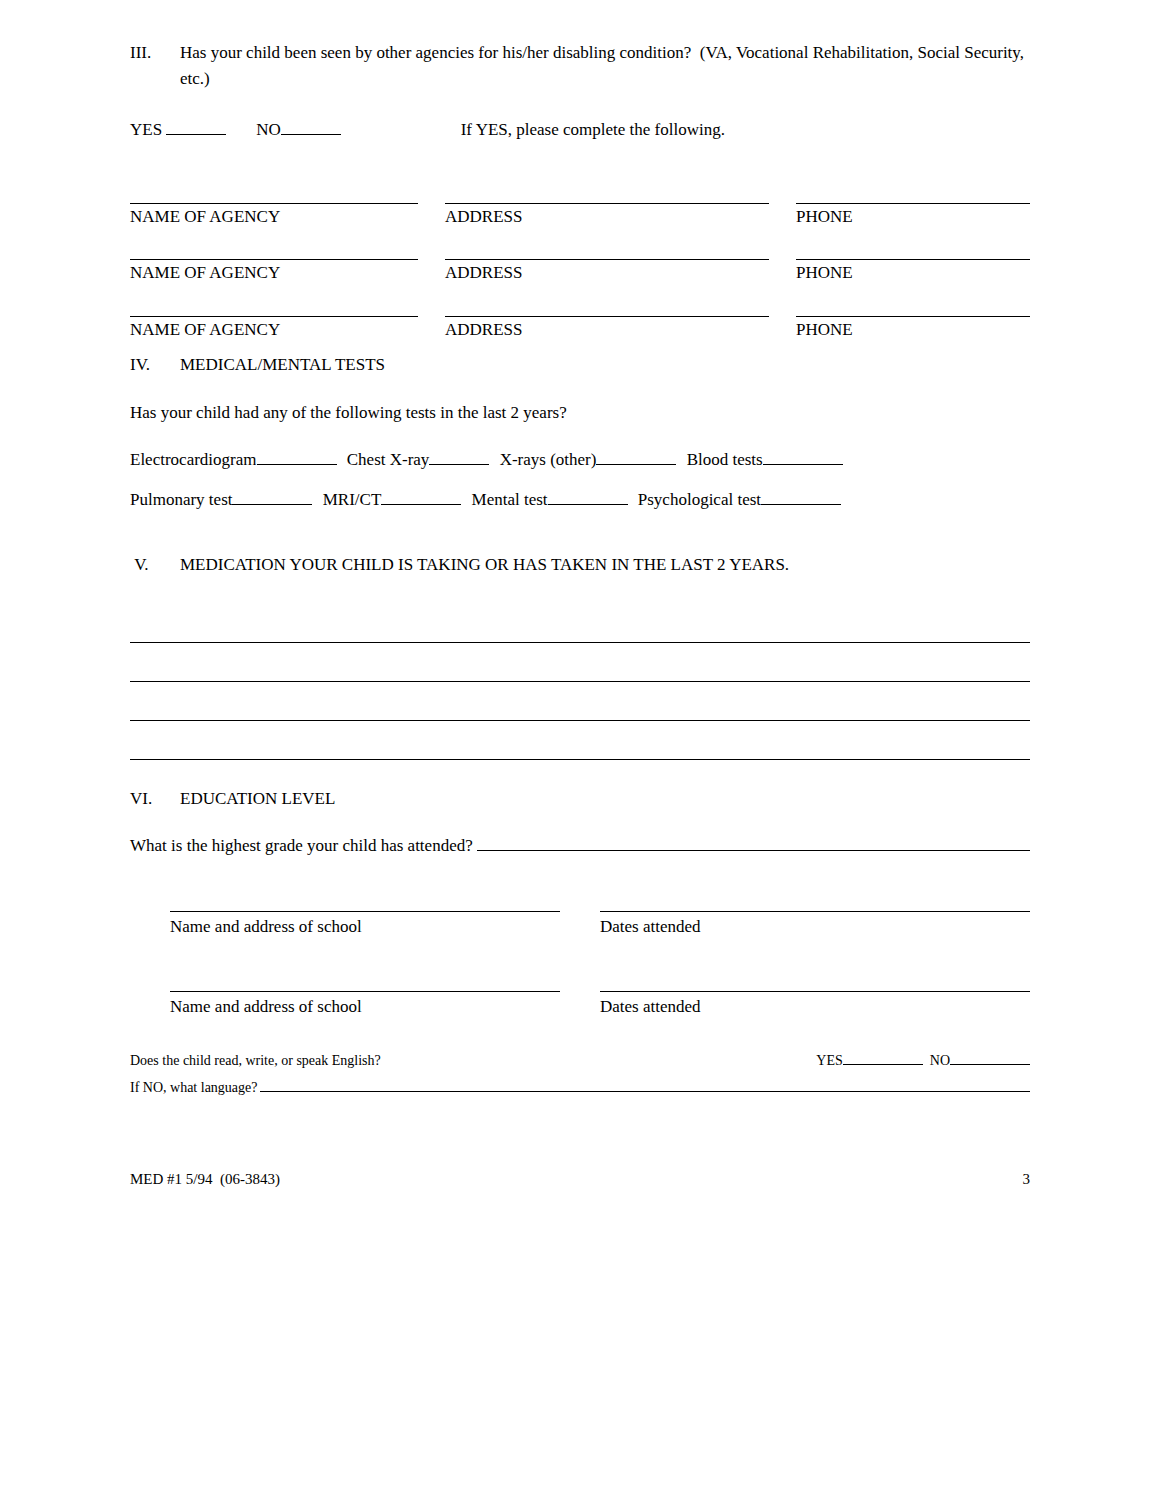III.
Has your child been seen by other agencies for his/her disabling condition? (VA, Vocational Rehabilitation, Social Security, etc.)
YES NO If YES, please complete the following.
| NAME OF AGENCY | | ADDRESS | | PHONE |
| NAME OF AGENCY | | ADDRESS | | PHONE |
| NAME OF AGENCY | | ADDRESS | | PHONE |
IV.
MEDICAL/MENTAL TESTS
Has your child had any of the following tests in the last 2 years?
Electrocardiogram Chest X-ray X-rays (other) Blood tests
Pulmonary test MRI/CT Mental test Psychological test
V.
MEDICATION YOUR CHILD IS TAKING OR HAS TAKEN IN THE LAST 2 YEARS.
VI.
EDUCATION LEVEL
What is the highest grade your child has attended?
Name and address of school
Dates attended
Name and address of school
Dates attended
Does the child read, write, or speak English? YES NO
If NO, what language?
MED #1 5/94 (06-3843)
3